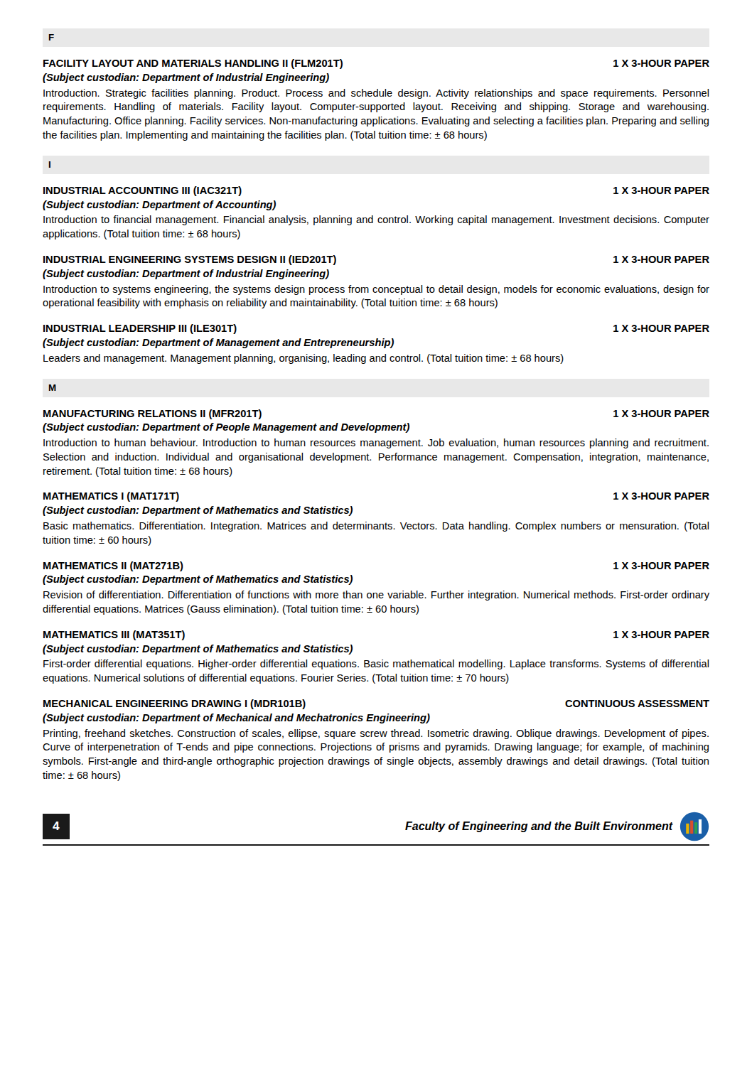F
FACILITY LAYOUT AND MATERIALS HANDLING II (FLM201T) 1 X 3-HOUR PAPER
(Subject custodian: Department of Industrial Engineering)
Introduction. Strategic facilities planning. Product. Process and schedule design. Activity relationships and space requirements. Personnel requirements. Handling of materials. Facility layout. Computer-supported layout. Receiving and shipping. Storage and warehousing. Manufacturing. Office planning. Facility services. Non-manufacturing applications. Evaluating and selecting a facilities plan. Preparing and selling the facilities plan. Implementing and maintaining the facilities plan. (Total tuition time: ± 68 hours)
I
INDUSTRIAL ACCOUNTING III (IAC321T) 1 X 3-HOUR PAPER
(Subject custodian: Department of Accounting)
Introduction to financial management. Financial analysis, planning and control. Working capital management. Investment decisions. Computer applications. (Total tuition time: ± 68 hours)
INDUSTRIAL ENGINEERING SYSTEMS DESIGN II (IED201T) 1 X 3-HOUR PAPER
(Subject custodian: Department of Industrial Engineering)
Introduction to systems engineering, the systems design process from conceptual to detail design, models for economic evaluations, design for operational feasibility with emphasis on reliability and maintainability. (Total tuition time: ± 68 hours)
INDUSTRIAL LEADERSHIP III (ILE301T) 1 X 3-HOUR PAPER
(Subject custodian: Department of Management and Entrepreneurship)
Leaders and management. Management planning, organising, leading and control. (Total tuition time: ± 68 hours)
M
MANUFACTURING RELATIONS II (MFR201T) 1 X 3-HOUR PAPER
(Subject custodian: Department of People Management and Development)
Introduction to human behaviour. Introduction to human resources management. Job evaluation, human resources planning and recruitment. Selection and induction. Individual and organisational development. Performance management. Compensation, integration, maintenance, retirement. (Total tuition time: ± 68 hours)
MATHEMATICS I (MAT171T) 1 X 3-HOUR PAPER
(Subject custodian: Department of Mathematics and Statistics)
Basic mathematics. Differentiation. Integration. Matrices and determinants. Vectors. Data handling. Complex numbers or mensuration. (Total tuition time: ± 60 hours)
MATHEMATICS II (MAT271B) 1 X 3-HOUR PAPER
(Subject custodian: Department of Mathematics and Statistics)
Revision of differentiation. Differentiation of functions with more than one variable. Further integration. Numerical methods. First-order ordinary differential equations. Matrices (Gauss elimination). (Total tuition time: ± 60 hours)
MATHEMATICS III (MAT351T) 1 X 3-HOUR PAPER
(Subject custodian: Department of Mathematics and Statistics)
First-order differential equations. Higher-order differential equations. Basic mathematical modelling. Laplace transforms. Systems of differential equations. Numerical solutions of differential equations. Fourier Series. (Total tuition time: ± 70 hours)
MECHANICAL ENGINEERING DRAWING I (MDR101B) CONTINUOUS ASSESSMENT
(Subject custodian: Department of Mechanical and Mechatronics Engineering)
Printing, freehand sketches. Construction of scales, ellipse, square screw thread. Isometric drawing. Oblique drawings. Development of pipes. Curve of interpenetration of T-ends and pipe connections. Projections of prisms and pyramids. Drawing language; for example, of machining symbols. First-angle and third-angle orthographic projection drawings of single objects, assembly drawings and detail drawings. (Total tuition time: ± 68 hours)
4
Faculty of Engineering and the Built Environment